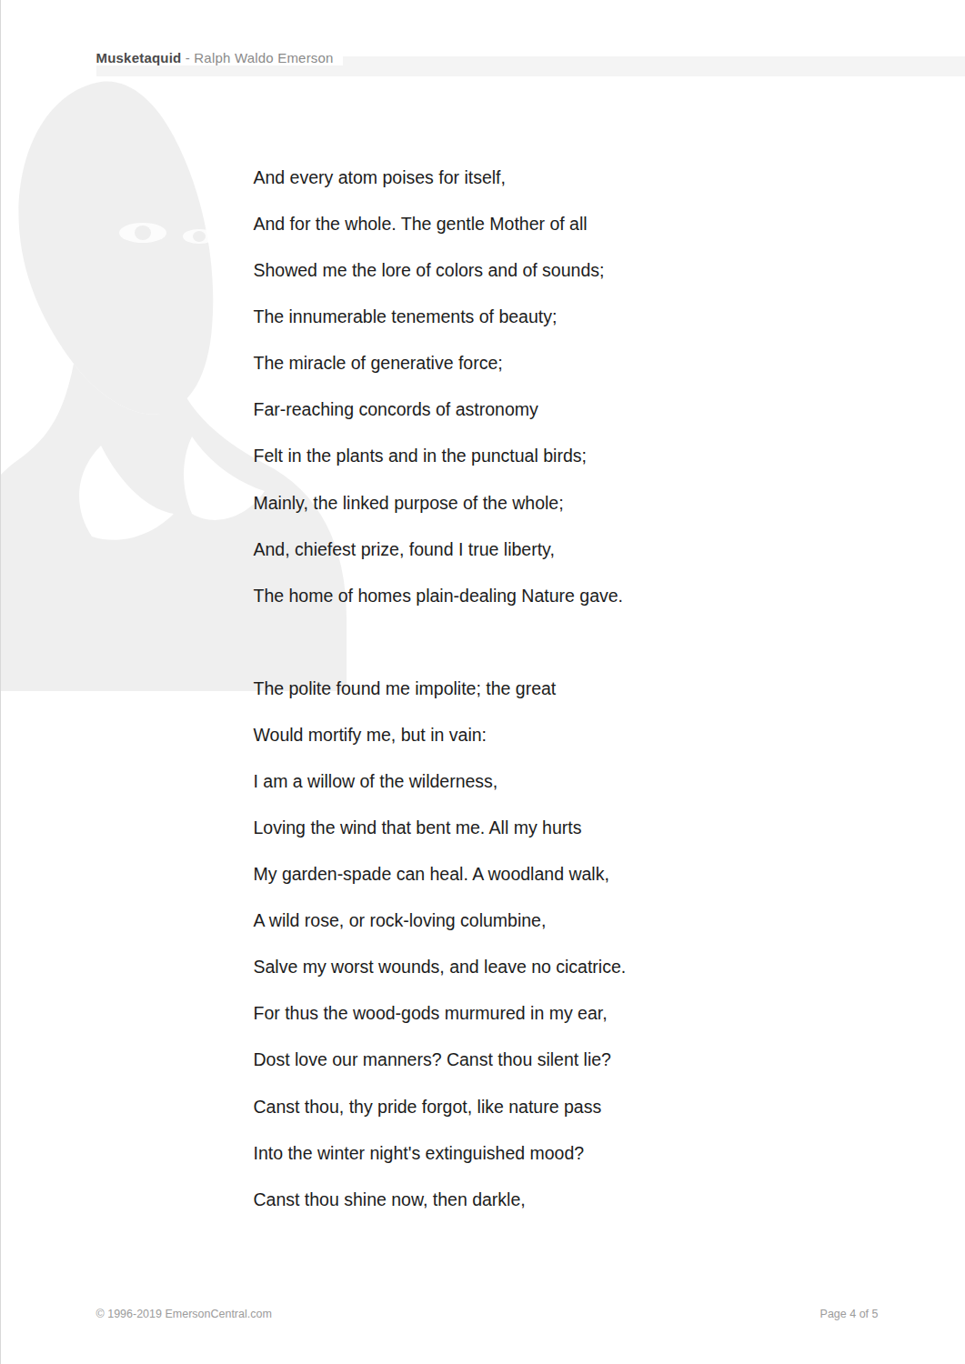Musketaquid - Ralph Waldo Emerson
And every atom poises for itself,
And for the whole. The gentle Mother of all
Showed me the lore of colors and of sounds;
The innumerable tenements of beauty;
The miracle of generative force;
Far-reaching concords of astronomy
Felt in the plants and in the punctual birds;
Mainly, the linked purpose of the whole;
And, chiefest prize, found I true liberty,
The home of homes plain-dealing Nature gave.
The polite found me impolite; the great
Would mortify me, but in vain:
I am a willow of the wilderness,
Loving the wind that bent me. All my hurts
My garden-spade can heal. A woodland walk,
A wild rose, or rock-loving columbine,
Salve my worst wounds, and leave no cicatrice.
For thus the wood-gods murmured in my ear,
Dost love our manners? Canst thou silent lie?
Canst thou, thy pride forgot, like nature pass
Into the winter night's extinguished mood?
Canst thou shine now, then darkle,
© 1996-2019 EmersonCentral.com Page 4 of 5